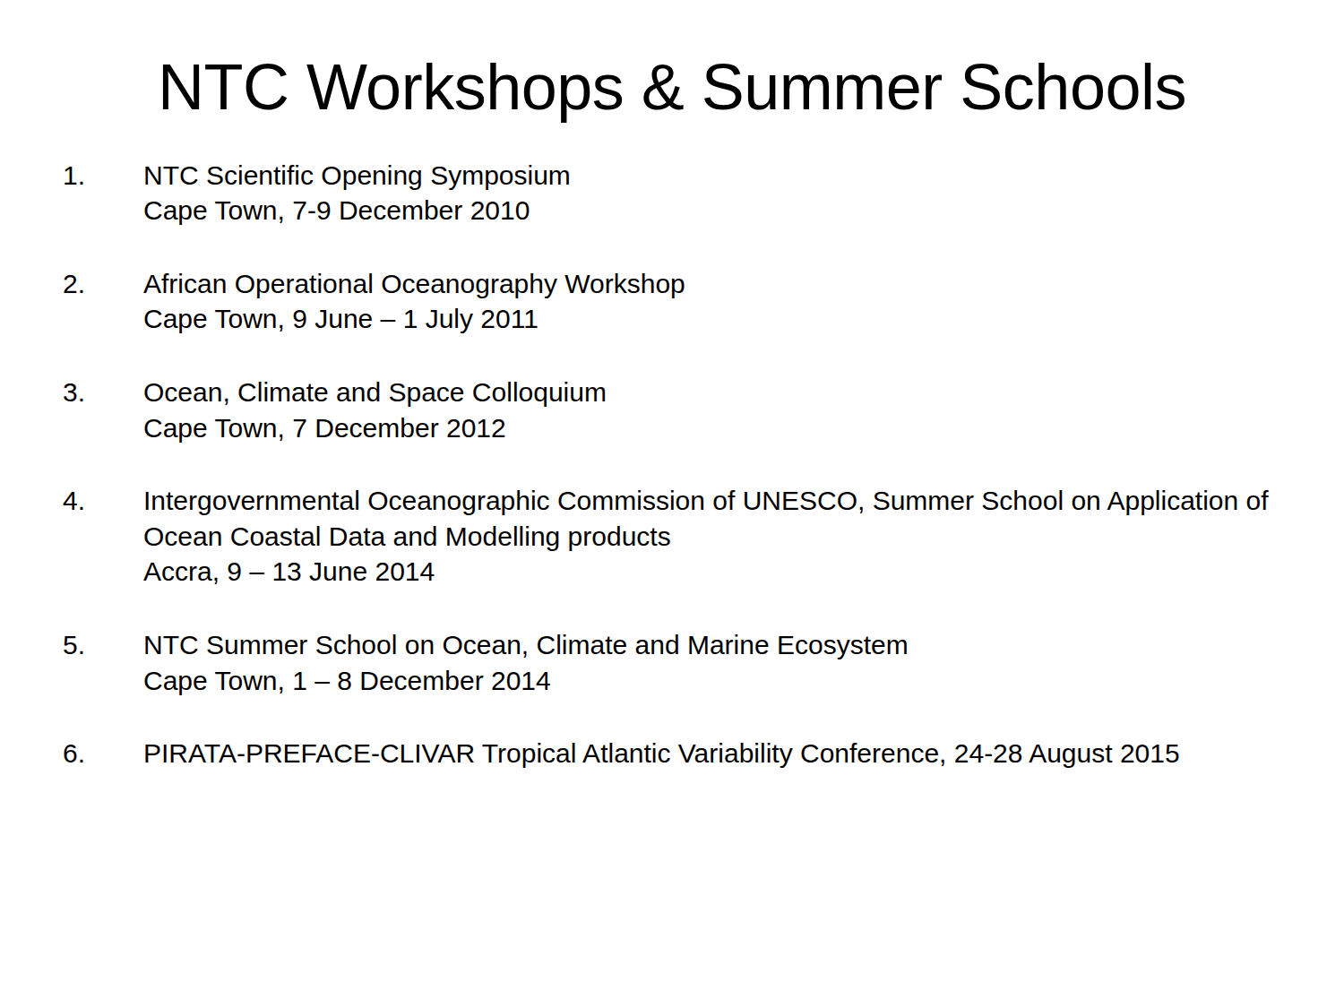NTC Workshops & Summer Schools
NTC Scientific Opening Symposium Cape Town, 7-9 December 2010
African Operational Oceanography Workshop Cape Town, 9 June – 1 July 2011
Ocean, Climate and Space Colloquium Cape Town, 7 December 2012
Intergovernmental Oceanographic Commission of UNESCO, Summer School on Application of Ocean Coastal Data and Modelling products Accra, 9 – 13 June 2014
NTC Summer School on Ocean, Climate and Marine Ecosystem Cape Town, 1 – 8 December 2014
PIRATA-PREFACE-CLIVAR Tropical Atlantic Variability Conference, 24-28 August 2015